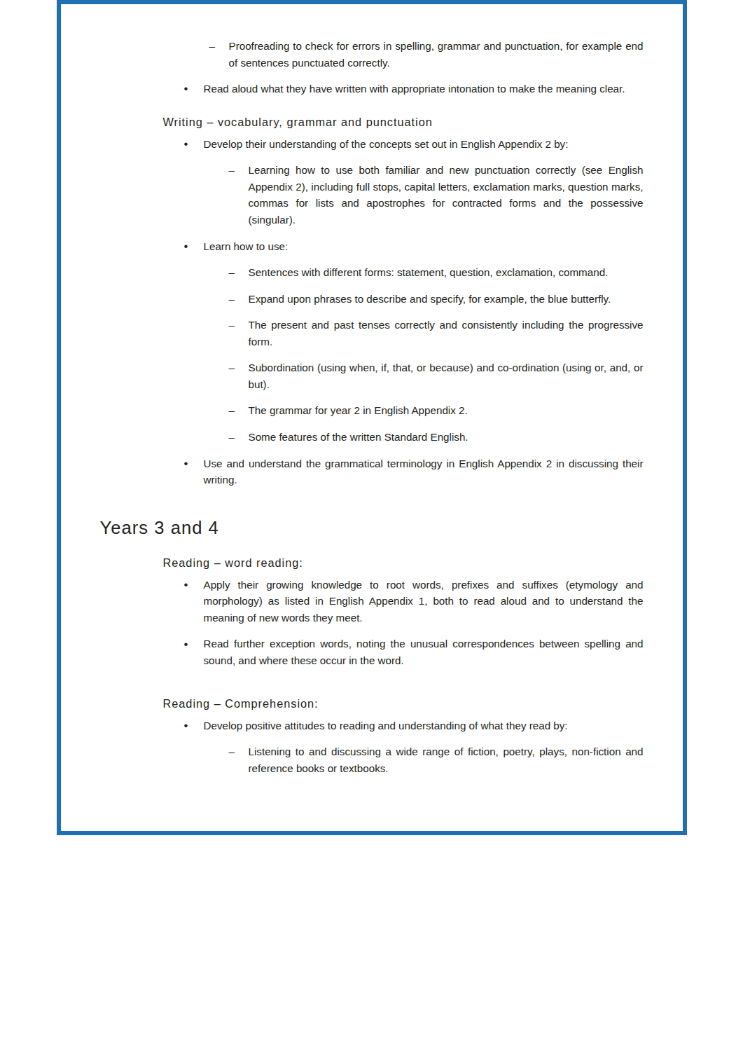Proofreading to check for errors in spelling, grammar and punctuation, for example end of sentences punctuated correctly.
Read aloud what they have written with appropriate intonation to make the meaning clear.
Writing – vocabulary, grammar and punctuation
Develop their understanding of the concepts set out in English Appendix 2 by:
Learning how to use both familiar and new punctuation correctly (see English Appendix 2), including full stops, capital letters, exclamation marks, question marks, commas for lists and apostrophes for contracted forms and the possessive (singular).
Learn how to use:
Sentences with different forms: statement, question, exclamation, command.
Expand upon phrases to describe and specify, for example, the blue butterfly.
The present and past tenses correctly and consistently including the progressive form.
Subordination (using when, if, that, or because) and co-ordination (using or, and, or but).
The grammar for year 2 in English Appendix 2.
Some features of the written Standard English.
Use and understand the grammatical terminology in English Appendix 2 in discussing their writing.
Years 3 and 4
Reading – word reading:
Apply their growing knowledge to root words, prefixes and suffixes (etymology and morphology) as listed in English Appendix 1, both to read aloud and to understand the meaning of new words they meet.
Read further exception words, noting the unusual correspondences between spelling and sound, and where these occur in the word.
Reading – Comprehension:
Develop positive attitudes to reading and understanding of what they read by:
Listening to and discussing a wide range of fiction, poetry, plays, non-fiction and reference books or textbooks.